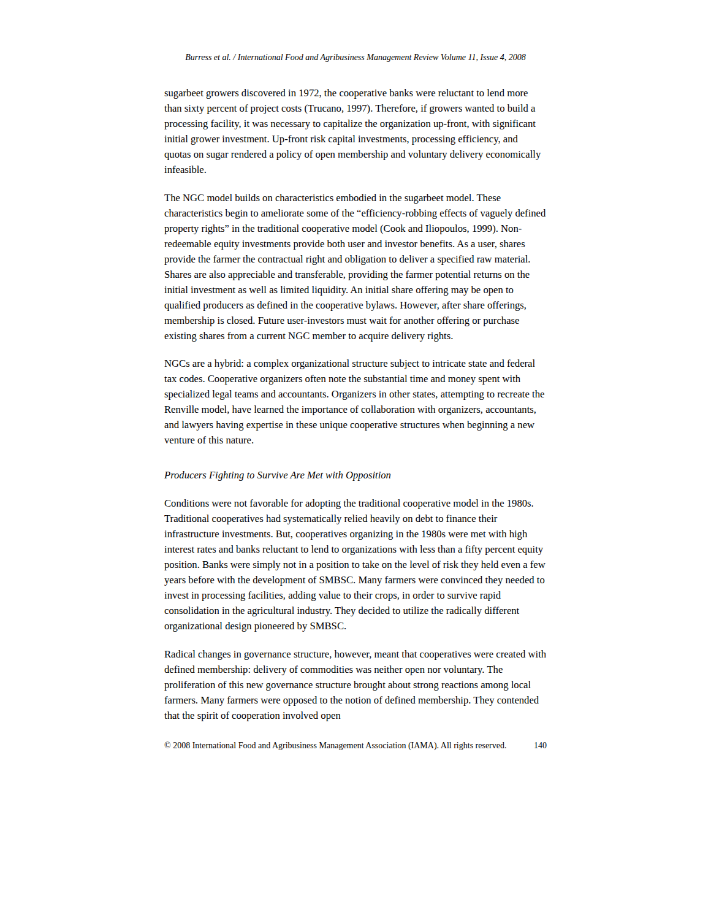Burress et al. / International Food and Agribusiness Management Review Volume 11, Issue 4, 2008
sugarbeet growers discovered in 1972, the cooperative banks were reluctant to lend more than sixty percent of project costs (Trucano, 1997). Therefore, if growers wanted to build a processing facility, it was necessary to capitalize the organization up-front, with significant initial grower investment. Up-front risk capital investments, processing efficiency, and quotas on sugar rendered a policy of open membership and voluntary delivery economically infeasible.
The NGC model builds on characteristics embodied in the sugarbeet model. These characteristics begin to ameliorate some of the “efficiency-robbing effects of vaguely defined property rights” in the traditional cooperative model (Cook and Iliopoulos, 1999). Non-redeemable equity investments provide both user and investor benefits. As a user, shares provide the farmer the contractual right and obligation to deliver a specified raw material. Shares are also appreciable and transferable, providing the farmer potential returns on the initial investment as well as limited liquidity. An initial share offering may be open to qualified producers as defined in the cooperative bylaws. However, after share offerings, membership is closed. Future user-investors must wait for another offering or purchase existing shares from a current NGC member to acquire delivery rights.
NGCs are a hybrid: a complex organizational structure subject to intricate state and federal tax codes. Cooperative organizers often note the substantial time and money spent with specialized legal teams and accountants. Organizers in other states, attempting to recreate the Renville model, have learned the importance of collaboration with organizers, accountants, and lawyers having expertise in these unique cooperative structures when beginning a new venture of this nature.
Producers Fighting to Survive Are Met with Opposition
Conditions were not favorable for adopting the traditional cooperative model in the 1980s. Traditional cooperatives had systematically relied heavily on debt to finance their infrastructure investments. But, cooperatives organizing in the 1980s were met with high interest rates and banks reluctant to lend to organizations with less than a fifty percent equity position. Banks were simply not in a position to take on the level of risk they held even a few years before with the development of SMBSC. Many farmers were convinced they needed to invest in processing facilities, adding value to their crops, in order to survive rapid consolidation in the agricultural industry. They decided to utilize the radically different organizational design pioneered by SMBSC.
Radical changes in governance structure, however, meant that cooperatives were created with defined membership: delivery of commodities was neither open nor voluntary. The proliferation of this new governance structure brought about strong reactions among local farmers. Many farmers were opposed to the notion of defined membership. They contended that the spirit of cooperation involved open
© 2008 International Food and Agribusiness Management Association (IAMA). All rights reserved.
140